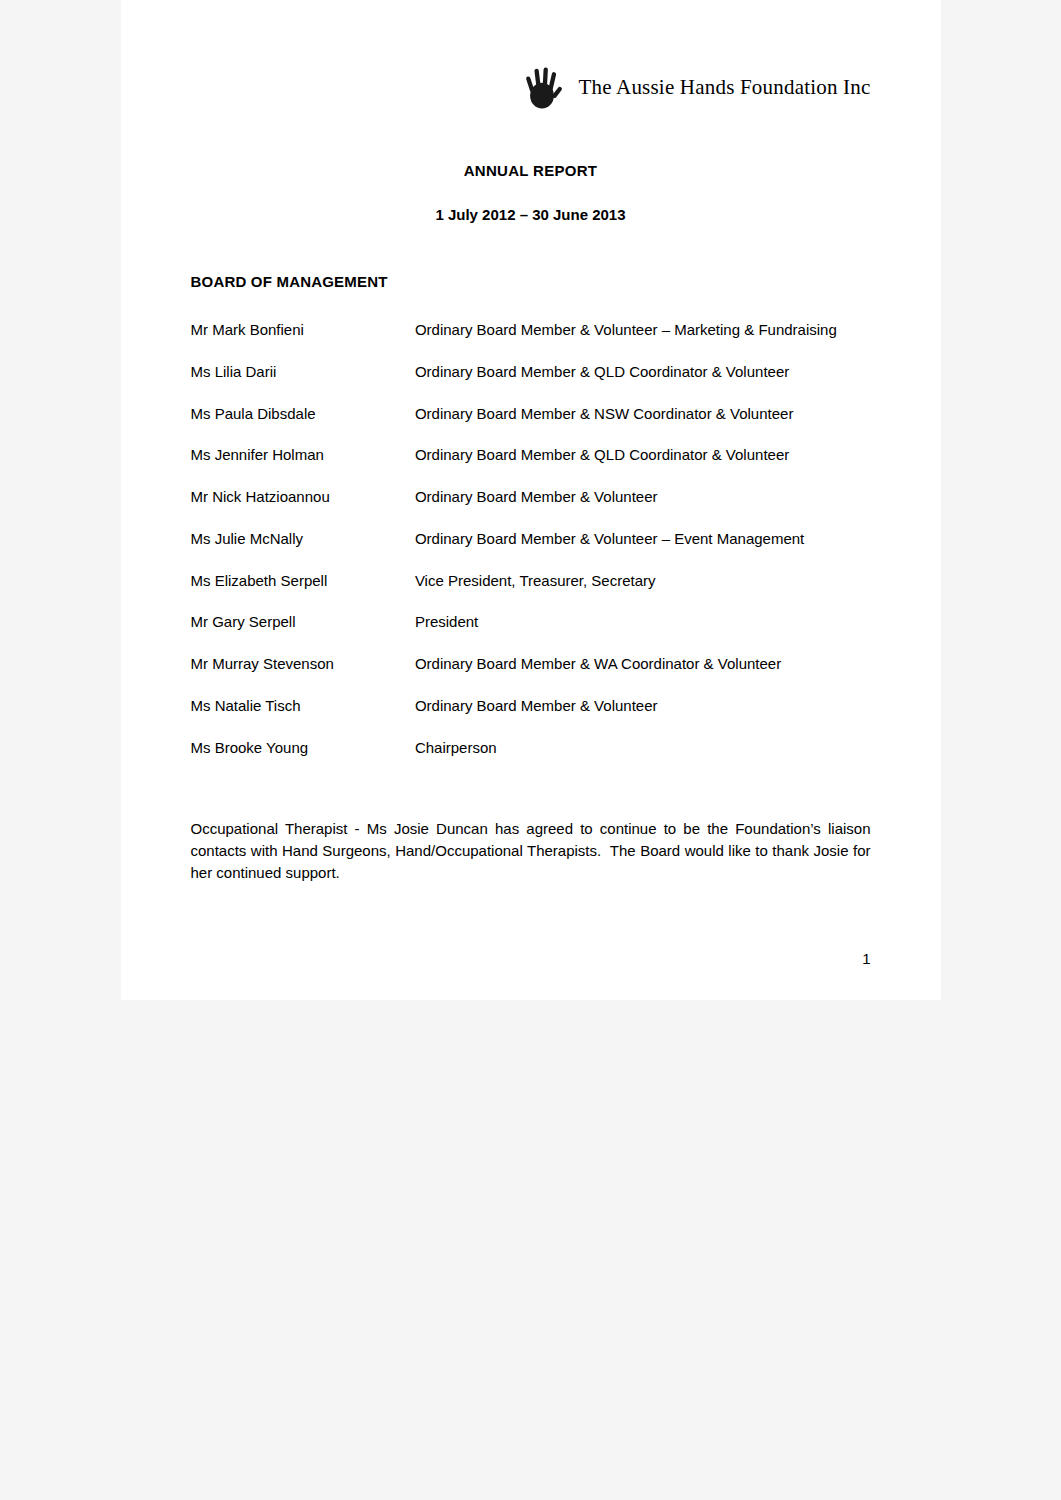The Aussie Hands Foundation Inc
ANNUAL REPORT
1 July 2012 – 30 June 2013
BOARD OF MANAGEMENT
| Mr Mark Bonfieni | Ordinary Board Member & Volunteer – Marketing & Fundraising |
| Ms Lilia Darii | Ordinary Board Member & QLD Coordinator & Volunteer |
| Ms Paula Dibsdale | Ordinary Board Member & NSW Coordinator & Volunteer |
| Ms Jennifer Holman | Ordinary Board Member & QLD Coordinator & Volunteer |
| Mr Nick Hatzioannou | Ordinary Board Member & Volunteer |
| Ms Julie McNally | Ordinary Board Member & Volunteer – Event Management |
| Ms Elizabeth Serpell | Vice President, Treasurer, Secretary |
| Mr Gary Serpell | President |
| Mr Murray Stevenson | Ordinary Board Member & WA Coordinator & Volunteer |
| Ms Natalie Tisch | Ordinary Board Member & Volunteer |
| Ms Brooke Young | Chairperson |
Occupational Therapist - Ms Josie Duncan has agreed to continue to be the Foundation’s liaison contacts with Hand Surgeons, Hand/Occupational Therapists. The Board would like to thank Josie for her continued support.
1